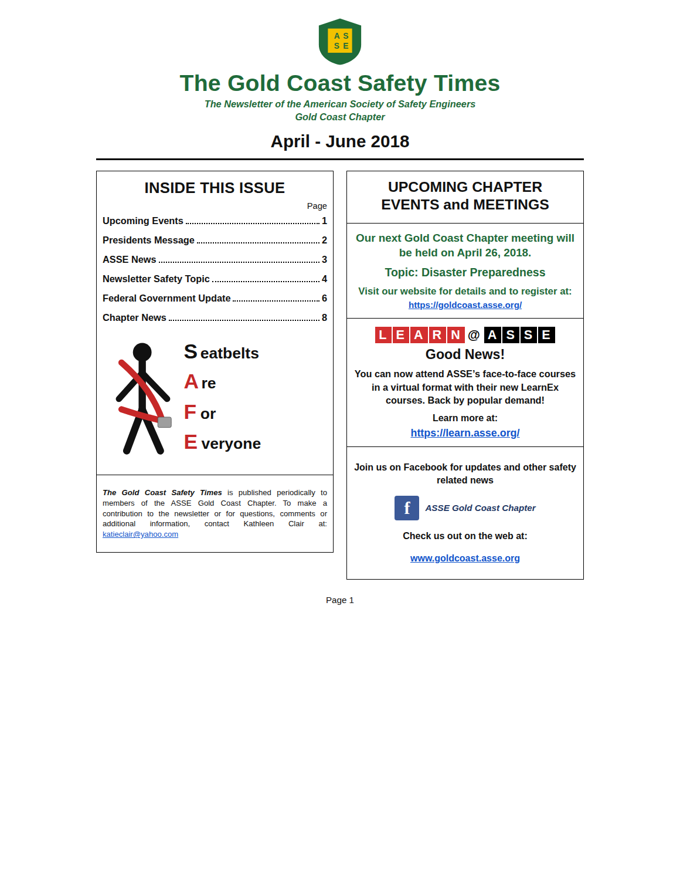A S S E
The Gold Coast Safety Times
The Newsletter of the American Society of Safety Engineers
Gold Coast Chapter
April - June 2018
INSIDE THIS ISSUE
Page
Upcoming Events 1
Presidents Message 2
ASSE News 3
Newsletter Safety Topic 4
Federal Government Update 6
Chapter News 8
S eatbelts A re F or E veryone
The Gold Coast Safety Times is published periodically to members of the ASSE Gold Coast Chapter. To make a contribution to the newsletter or for questions, comments or additional information, contact Kathleen Clair at: katieclair@yahoo.com
UPCOMING CHAPTER
EVENTS and MEETINGS
Our next Gold Coast Chapter meeting will be held on April 26, 2018.
Topic: Disaster Preparedness
Visit our website for details and to register at:
https://goldcoast.asse.org/
LEARN@ASSE
Good News!
You can now attend ASSE’s face-to-face courses in a virtual format with their new LearnEx courses. Back by popular demand!
Learn more at:
https://learn.asse.org/
Join us on Facebook for updates and other safety related news
f
ASSE Gold Coast Chapter
Check us out on the web at:
www.goldcoast.asse.org
Page 1